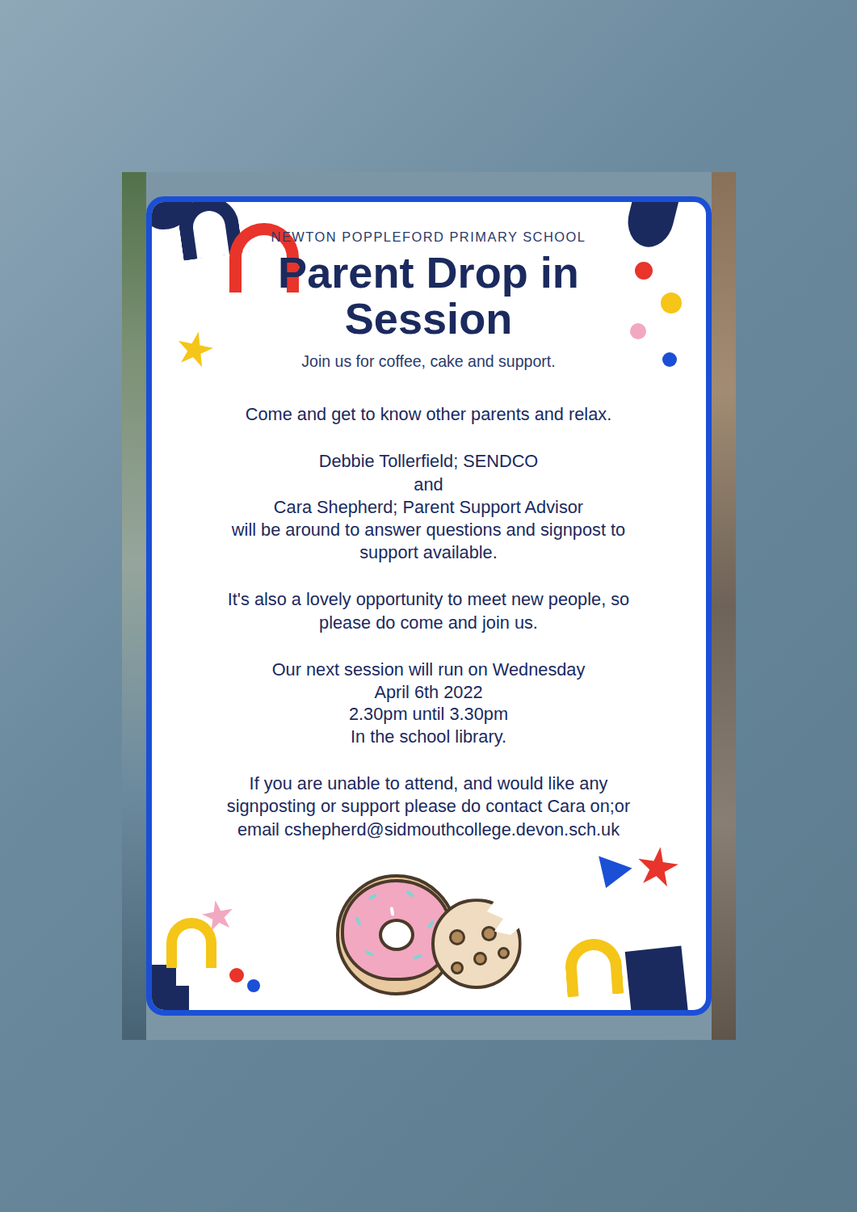Newton Poppleford Primary School
Parent Drop in Session
Join us for coffee, cake and support.
Come and get to know other parents and relax.
Debbie Tollerfield; SENDCO
and
Cara Shepherd; Parent Support Advisor
will be around to answer questions and signpost to support available.
It's also a lovely opportunity to meet new people, so please do come and join us.
Our next session will run on Wednesday
April 6th 2022
2.30pm until 3.30pm
In the school library.
If you are unable to attend, and would like any signposting or support please do contact Cara on;or email cshepherd@sidmouthcollege.devon.sch.uk